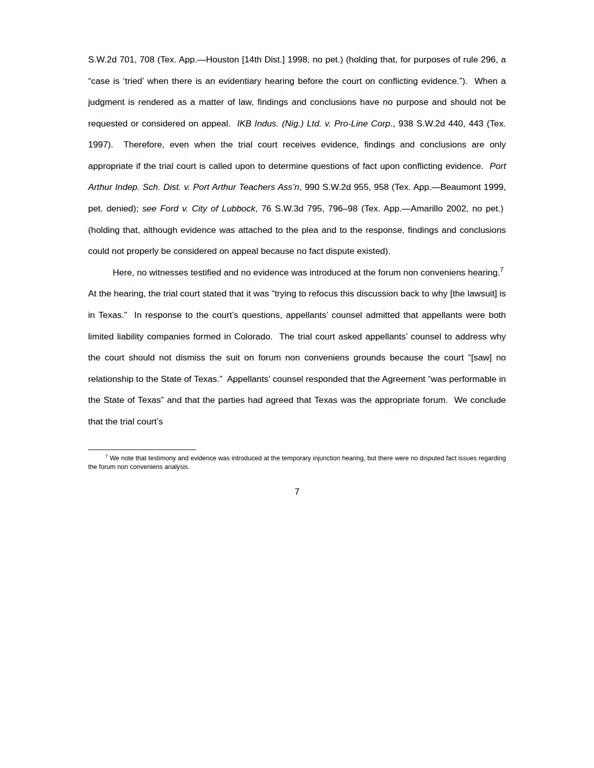S.W.2d 701, 708 (Tex. App.—Houston [14th Dist.] 1998, no pet.) (holding that, for purposes of rule 296, a “case is ‘tried’ when there is an evidentiary hearing before the court on conflicting evidence.”). When a judgment is rendered as a matter of law, findings and conclusions have no purpose and should not be requested or considered on appeal. IKB Indus. (Nig.) Ltd. v. Pro-Line Corp., 938 S.W.2d 440, 443 (Tex. 1997). Therefore, even when the trial court receives evidence, findings and conclusions are only appropriate if the trial court is called upon to determine questions of fact upon conflicting evidence. Port Arthur Indep. Sch. Dist. v. Port Arthur Teachers Ass’n, 990 S.W.2d 955, 958 (Tex. App.—Beaumont 1999, pet. denied); see Ford v. City of Lubbock, 76 S.W.3d 795, 796–98 (Tex. App.—Amarillo 2002, no pet.) (holding that, although evidence was attached to the plea and to the response, findings and conclusions could not properly be considered on appeal because no fact dispute existed).
Here, no witnesses testified and no evidence was introduced at the forum non conveniens hearing.7 At the hearing, the trial court stated that it was “trying to refocus this discussion back to why [the lawsuit] is in Texas.” In response to the court’s questions, appellants’ counsel admitted that appellants were both limited liability companies formed in Colorado. The trial court asked appellants’ counsel to address why the court should not dismiss the suit on forum non conveniens grounds because the court “[saw] no relationship to the State of Texas.” Appellants’ counsel responded that the Agreement “was performable in the State of Texas” and that the parties had agreed that Texas was the appropriate forum. We conclude that the trial court’s
7 We note that testimony and evidence was introduced at the temporary injunction hearing, but there were no disputed fact issues regarding the forum non conveniens analysis.
7